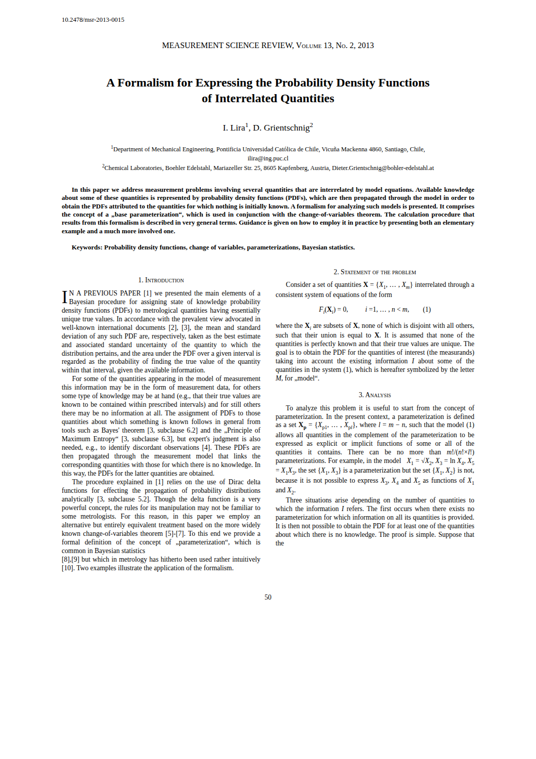10.2478/msr-2013-0015
MEASUREMENT SCIENCE REVIEW, Volume 13, No. 2, 2013
A Formalism for Expressing the Probability Density Functions
of Interrelated Quantities
I. Lira1, D. Grientschnig2
1Department of Mechanical Engineering, Pontificia Universidad Católica de Chile, Vicuña Mackenna 4860, Santiago, Chile,
ilira@ing.puc.cl
2Chemical Laboratories, Boehler Edelstahl, Mariazeller Str. 25, 8605 Kapfenberg, Austria, Dieter.Grientschnig@bohler-edelstahl.at
In this paper we address measurement problems involving several quantities that are interrelated by model equations. Available knowledge about some of these quantities is represented by probability density functions (PDFs), which are then propagated through the model in order to obtain the PDFs attributed to the quantities for which nothing is initially known. A formalism for analyzing such models is presented. It comprises the concept of a „base parameterization“, which is used in conjunction with the change-of-variables theorem. The calculation procedure that results from this formalism is described in very general terms. Guidance is given on how to employ it in practice by presenting both an elementary example and a much more involved one.
Keywords: Probability density functions, change of variables, parameterizations, Bayesian statistics.
1. Introduction
IN A PREVIOUS PAPER [1] we presented the main elements of a Bayesian procedure for assigning state of knowledge probability density functions (PDFs) to metrological quantities having essentially unique true values. In accordance with the prevalent view advocated in well-known international documents [2], [3], the mean and standard deviation of any such PDF are, respectively, taken as the best estimate and associated standard uncertainty of the quantity to which the distribution pertains, and the area under the PDF over a given interval is regarded as the probability of finding the true value of the quantity within that interval, given the available information.
For some of the quantities appearing in the model of measurement this information may be in the form of measurement data, for others some type of knowledge may be at hand (e.g., that their true values are known to be contained within prescribed intervals) and for still others there may be no information at all. The assignment of PDFs to those quantities about which something is known follows in general from tools such as Bayes' theorem [3, subclause 6.2] and the „Principle of Maximum Entropy“ [3, subclause 6.3], but expert's judgment is also needed, e.g., to identify discordant observations [4]. These PDFs are then propagated through the measurement model that links the corresponding quantities with those for which there is no knowledge. In this way, the PDFs for the latter quantities are obtained.
The procedure explained in [1] relies on the use of Dirac delta functions for effecting the propagation of probability distributions analytically [3, subclause 5.2]. Though the delta function is a very powerful concept, the rules for its manipulation may not be familiar to some metrologists. For this reason, in this paper we employ an alternative but entirely equivalent treatment based on the more widely known change-of-variables theorem [5]-[7]. To this end we provide a formal definition of the concept of „parameterization“, which is common in Bayesian statistics
[8],[9] but which in metrology has hitherto been used rather intuitively [10]. Two examples illustrate the application of the formalism.
2. Statement of the problem
Consider a set of quantities X = {X1, … , Xm} interrelated through a consistent system of equations of the form
Fi(Xi) = 0, i =1, … , n < m, (1)
where the Xi are subsets of X, none of which is disjoint with all others, such that their union is equal to X. It is assumed that none of the quantities is perfectly known and that their true values are unique. The goal is to obtain the PDF for the quantities of interest (the measurands) taking into account the existing information I about some of the quantities in the system (1), which is hereafter symbolized by the letter M, for „model“.
3. Analysis
To analyze this problem it is useful to start from the concept of parameterization. In the present context, a parameterization is defined as a set Xp = {Xp1, … , Xpl}, where l = m − n, such that the model (1) allows all quantities in the complement of the parameterization to be expressed as explicit or implicit functions of some or all of the quantities it contains. There can be no more than m!/(n!×l!) parameterizations. For example, in the model X1 = √X2, X3 = ln X4, X5 = X1X3, the set {X1, X3} is a parameterization but the set {X1, X2} is not, because it is not possible to express X3, X4 and X5 as functions of X1 and X2.
Three situations arise depending on the number of quantities to which the information I refers. The first occurs when there exists no parameterization for which information on all its quantities is provided. It is then not possible to obtain the PDF for at least one of the quantities about which there is no knowledge. The proof is simple. Suppose that the
50